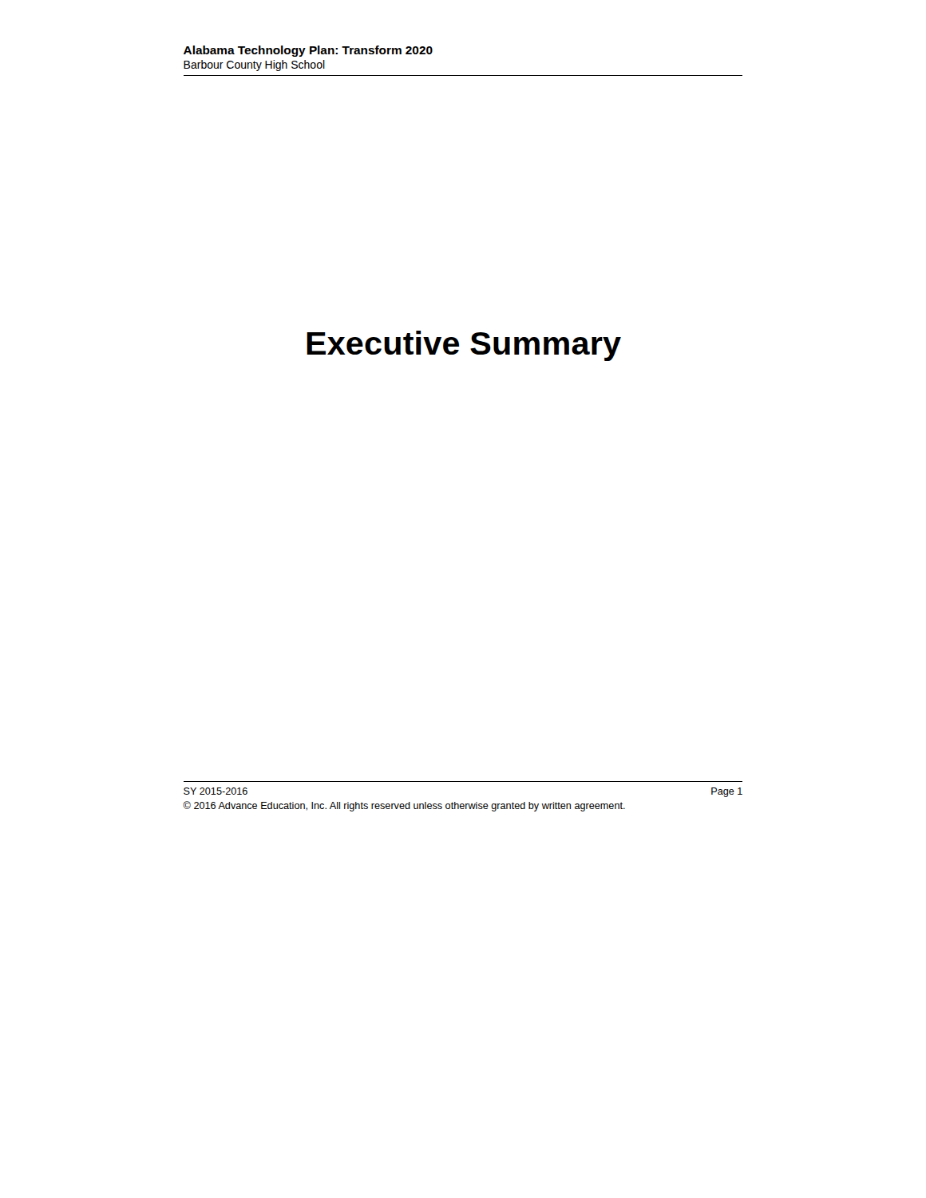Alabama Technology Plan: Transform 2020
Barbour County High School
Executive Summary
SY 2015-2016
Page 1
© 2016 Advance Education, Inc. All rights reserved unless otherwise granted by written agreement.